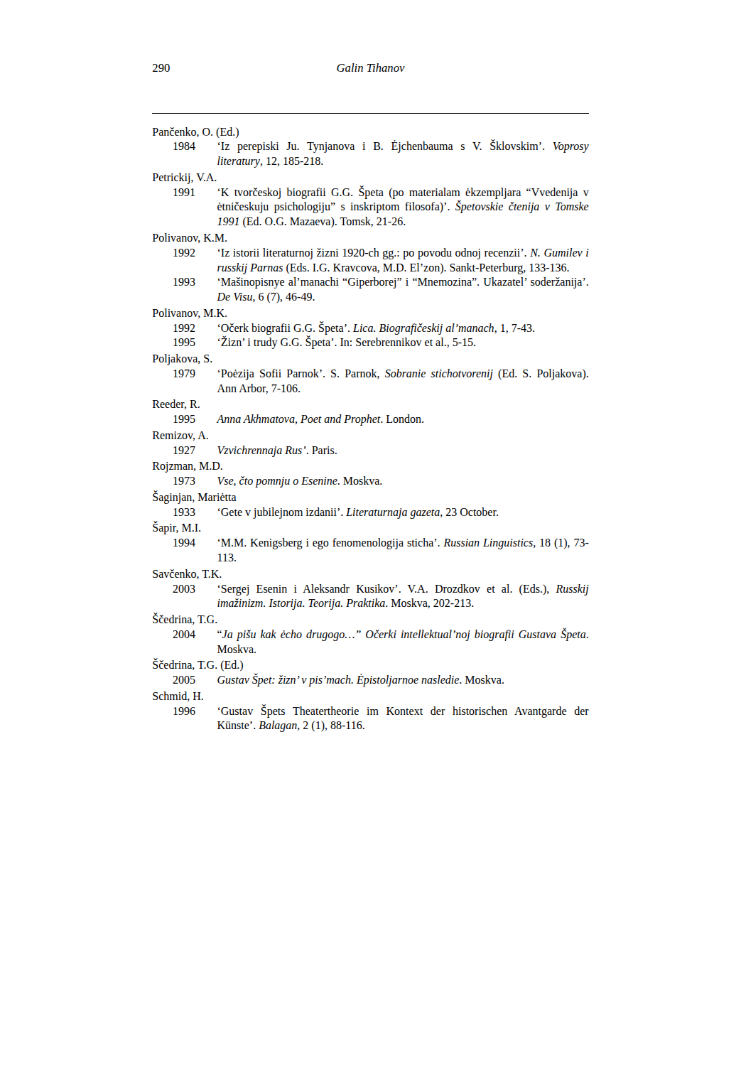290
Galin Tihanov
Pančenko, O. (Ed.)
1984
‘Iz perepiski Ju. Tynjanova i B. Ėjchenbauma s V. Šklovskim’. Voprosy literatury, 12, 185-218.
Petrickij, V.A.
1991
‘K tvorčeskoj biografii G.G. Špeta (po materialam ėkzempljara “Vvedenija v ėtničeskuju psichologiju” s inskriptom filosofa)’. Špetovskie čtenija v Tomske 1991 (Ed. O.G. Mazaeva). Tomsk, 21-26.
Polivanov, K.M.
1992
‘Iz istorii literaturnoj žizni 1920-ch gg.: po povodu odnoj recenzii’. N. Gumilev i russkij Parnas (Eds. I.G. Kravcova, M.D. El’zon). Sankt-Peterburg, 133-136.
1993
‘Mašinopisnye al’manachi “Giperborej” i “Mnemozina”. Ukazatel’ soderžanija’. De Visu, 6 (7), 46-49.
Polivanov, M.K.
1992
‘Očerk biografii G.G. Špeta’. Lica. Biografičeskij al’manach, 1, 7-43.
1995
‘Žizn’ i trudy G.G. Špeta’. In: Serebrennikov et al., 5-15.
Poljakova, S.
1979
‘Poėzija Sofii Parnok’. S. Parnok, Sobranie stichotvorenij (Ed. S. Poljakova). Ann Arbor, 7-106.
Reeder, R.
1995
Anna Akhmatova, Poet and Prophet. London.
Remizov, A.
1927
Vzvichrennaja Rus’. Paris.
Rojzman, M.D.
1973
Vse, čto pomnju o Esenine. Moskva.
Šaginjan, Mariėtta
1933
‘Gete v jubilejnom izdanii’. Literaturnaja gazeta, 23 October.
Šapir, M.I.
1994
‘M.M. Kenigsberg i ego fenomenologija sticha’. Russian Linguistics, 18 (1), 73-113.
Savčenko, T.K.
2003
‘Sergej Esenin i Aleksandr Kusikov’. V.A. Drozdkov et al. (Eds.), Russkij imažinizm. Istorija. Teorija. Praktika. Moskva, 202-213.
Ščedrina, T.G.
2004
“Ja pišu kak ėcho drugogo…” Očerki intellektual’noj biografii Gustava Špeta. Moskva.
Ščedrina, T.G. (Ed.)
2005
Gustav Špet: žizn’ v pis’mach. Ėpistoljarnoe nasledie. Moskva.
Schmid, H.
1996
‘Gustav Špets Theatertheorie im Kontext der historischen Avantgarde der Künste’. Balagan, 2 (1), 88-116.